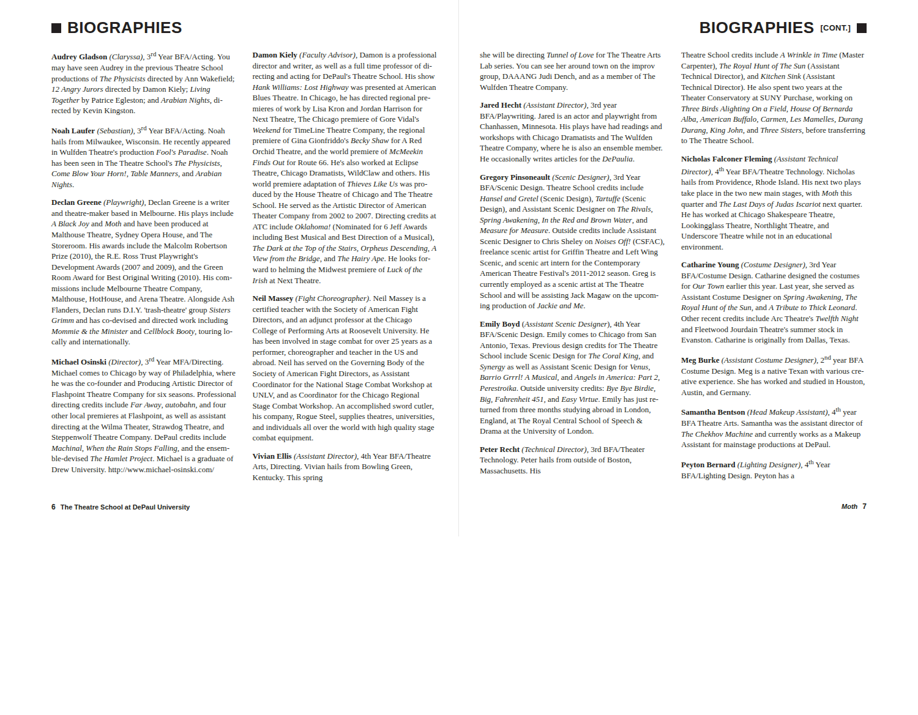Biographies
Audrey Gladson (Claryssa), 3rd Year BFA/Acting. You may have seen Audrey in the previous Theatre School productions of The Physicists directed by Ann Wakefield; 12 Angry Jurors directed by Damon Kiely; Living Together by Patrice Egleston; and Arabian Nights, directed by Kevin Kingston.
Noah Laufer (Sebastian), 3rd Year BFA/Acting. Noah hails from Milwaukee, Wisconsin. He recently appeared in Wulfden Theatre's production Fool's Paradise. Noah has been seen in The Theatre School's The Physicists, Come Blow Your Horn!, Table Manners, and Arabian Nights.
Declan Greene (Playwright), Declan Greene is a writer and theatre-maker based in Melbourne. His plays include A Black Joy and Moth and have been produced at Malthouse Theatre, Sydney Opera House, and The Storeroom. His awards include the Malcolm Robertson Prize (2010), the R.E. Ross Trust Playwright's Development Awards (2007 and 2009), and the Green Room Award for Best Original Writing (2010). His commissions include Melbourne Theatre Company, Malthouse, HotHouse, and Arena Theatre. Alongside Ash Flanders, Declan runs D.I.Y. 'trash-theatre' group Sisters Grimm and has co-devised and directed work including Mommie & the Minister and Cellblock Booty, touring locally and internationally.
Michael Osinski (Director), 3rd Year MFA/Directing. Michael comes to Chicago by way of Philadelphia, where he was the co-founder and Producing Artistic Director of Flashpoint Theatre Company for six seasons. Professional directing credits include Far Away, autobahn, and four other local premieres at Flashpoint, as well as assistant directing at the Wilma Theater, Strawdog Theatre, and Steppenwolf Theatre Company. DePaul credits include Machinal, When the Rain Stops Falling, and the ensemble-devised The Hamlet Project. Michael is a graduate of Drew University. http://www.michael-osinski.com/
Damon Kiely (Faculty Advisor), Damon is a professional director and writer, as well as a full time professor of directing and acting for DePaul's Theatre School. His show Hank Williams: Lost Highway was presented at American Blues Theatre. In Chicago, he has directed regional premieres of work by Lisa Kron and Jordan Harrison for Next Theatre, The Chicago premiere of Gore Vidal's Weekend for TimeLine Theatre Company, the regional premiere of Gina Gionfriddo's Becky Shaw for A Red Orchid Theatre, and the world premiere of McMeekin Finds Out for Route 66. He's also worked at Eclipse Theatre, Chicago Dramatists, WildClaw and others. His world premiere adaptation of Thieves Like Us was produced by the House Theatre of Chicago and The Theatre School. He served as the Artistic Director of American Theater Company from 2002 to 2007. Directing credits at ATC include Oklahoma! (Nominated for 6 Jeff Awards including Best Musical and Best Direction of a Musical), The Dark at the Top of the Stairs, Orpheus Descending, A View from the Bridge, and The Hairy Ape. He looks forward to helming the Midwest premiere of Luck of the Irish at Next Theatre.
Neil Massey (Fight Choreographer). Neil Massey is a certified teacher with the Society of American Fight Directors, and an adjunct professor at the Chicago College of Performing Arts at Roosevelt University. He has been involved in stage combat for over 25 years as a performer, choreographer and teacher in the US and abroad. Neil has served on the Governing Body of the Society of American Fight Directors, as Assistant Coordinator for the National Stage Combat Workshop at UNLV, and as Coordinator for the Chicago Regional Stage Combat Workshop. An accomplished sword cutler, his company, Rogue Steel, supplies theatres, universities, and individuals all over the world with high quality stage combat equipment.
Vivian Ellis (Assistant Director), 4th Year BFA/Theatre Arts, Directing. Vivian hails from Bowling Green, Kentucky. This spring
6 The Theatre School at DePaul University
Biographies [cont.]
she will be directing Tunnel of Love for The Theatre Arts Lab series. You can see her around town on the improv group, DAAANG Judi Dench, and as a member of The Wulfden Theatre Company.
Jared Hecht (Assistant Director), 3rd year BFA/Playwriting. Jared is an actor and playwright from Chanhassen, Minnesota. His plays have had readings and workshops with Chicago Dramatists and The Wulfden Theatre Company, where he is also an ensemble member. He occasionally writes articles for the DePaulia.
Gregory Pinsoneault (Scenic Designer), 3rd Year BFA/Scenic Design. Theatre School credits include Hansel and Gretel (Scenic Design), Tartuffe (Scenic Design), and Assistant Scenic Designer on The Rivals, Spring Awakening, In the Red and Brown Water, and Measure for Measure. Outside credits include Assistant Scenic Designer to Chris Sheley on Noises Off! (CSFAC), freelance scenic artist for Griffin Theatre and Left Wing Scenic, and scenic art intern for the Contemporary American Theatre Festival's 2011-2012 season. Greg is currently employed as a scenic artist at The Theatre School and will be assisting Jack Magaw on the upcoming production of Jackie and Me.
Emily Boyd (Assistant Scenic Designer), 4th Year BFA/Scenic Design. Emily comes to Chicago from San Antonio, Texas. Previous design credits for The Theatre School include Scenic Design for The Coral King, and Synergy as well as Assistant Scenic Design for Venus, Barrio Grrrl! A Musical, and Angels in America: Part 2, Perestroika. Outside university credits: Bye Bye Birdie, Big, Fahrenheit 451, and Easy Virtue. Emily has just returned from three months studying abroad in London, England, at The Royal Central School of Speech & Drama at the University of London.
Peter Recht (Technical Director), 3rd BFA/Theater Technology. Peter hails from outside of Boston, Massachusetts. His
Theatre School credits include A Wrinkle in Time (Master Carpenter), The Royal Hunt of The Sun (Assistant Technical Director), and Kitchen Sink (Assistant Technical Director). He also spent two years at the Theater Conservatory at SUNY Purchase, working on Three Birds Alighting On a Field, House Of Bernarda Alba, American Buffalo, Carmen, Les Mamelles, Durang Durang, King John, and Three Sisters, before transferring to The Theatre School.
Nicholas Falconer Fleming (Assistant Technical Director), 4th Year BFA/Theatre Technology. Nicholas hails from Providence, Rhode Island. His next two plays take place in the two new main stages, with Moth this quarter and The Last Days of Judas Iscariot next quarter. He has worked at Chicago Shakespeare Theatre, Lookingglass Theatre, Northlight Theatre, and Underscore Theatre while not in an educational environment.
Catharine Young (Costume Designer), 3rd Year BFA/Costume Design. Catharine designed the costumes for Our Town earlier this year. Last year, she served as Assistant Costume Designer on Spring Awakening, The Royal Hunt of the Sun, and A Tribute to Thick Leonard. Other recent credits include Arc Theatre's Twelfth Night and Fleetwood Jourdain Theatre's summer stock in Evanston. Catharine is originally from Dallas, Texas.
Meg Burke (Assistant Costume Designer), 2nd year BFA Costume Design. Meg is a native Texan with various creative experience. She has worked and studied in Houston, Austin, and Germany.
Samantha Bentson (Head Makeup Assistant), 4th year BFA Theatre Arts. Samantha was the assistant director of The Chekhov Machine and currently works as a Makeup Assistant for mainstage productions at DePaul.
Peyton Bernard (Lighting Designer), 4th Year BFA/Lighting Design. Peyton has a
Moth 7